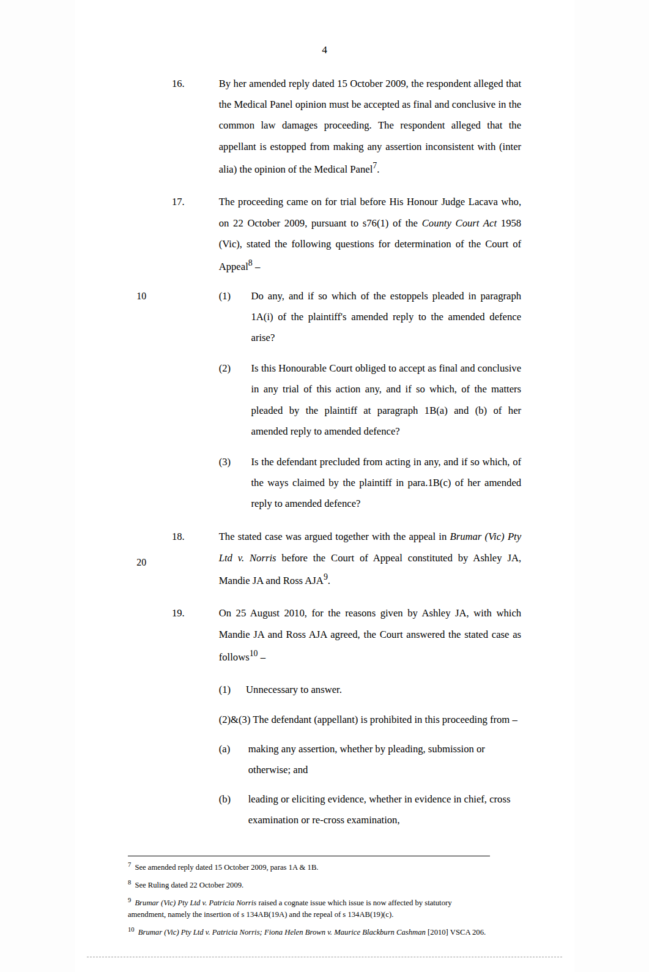4
10
20
16. By her amended reply dated 15 October 2009, the respondent alleged that the Medical Panel opinion must be accepted as final and conclusive in the common law damages proceeding. The respondent alleged that the appellant is estopped from making any assertion inconsistent with (inter alia) the opinion of the Medical Panel7.
17. The proceeding came on for trial before His Honour Judge Lacava who, on 22 October 2009, pursuant to s76(1) of the County Court Act 1958 (Vic), stated the following questions for determination of the Court of Appeal8 –
(1) Do any, and if so which of the estoppels pleaded in paragraph 1A(i) of the plaintiff's amended reply to the amended defence arise?
(2) Is this Honourable Court obliged to accept as final and conclusive in any trial of this action any, and if so which, of the matters pleaded by the plaintiff at paragraph 1B(a) and (b) of her amended reply to amended defence?
(3) Is the defendant precluded from acting in any, and if so which, of the ways claimed by the plaintiff in para.1B(c) of her amended reply to amended defence?
18. The stated case was argued together with the appeal in Brumar (Vic) Pty Ltd v. Norris before the Court of Appeal constituted by Ashley JA, Mandie JA and Ross AJA9.
19. On 25 August 2010, for the reasons given by Ashley JA, with which Mandie JA and Ross AJA agreed, the Court answered the stated case as follows10 –
(1) Unnecessary to answer.
(2)&(3) The defendant (appellant) is prohibited in this proceeding from –
(a) making any assertion, whether by pleading, submission or otherwise; and
(b) leading or eliciting evidence, whether in evidence in chief, cross examination or re-cross examination,
7 See amended reply dated 15 October 2009, paras 1A & 1B.
8 See Ruling dated 22 October 2009.
9 Brumar (Vic) Pty Ltd v. Patricia Norris raised a cognate issue which issue is now affected by statutory amendment, namely the insertion of s 134AB(19A) and the repeal of s 134AB(19)(c).
10 Brumar (Vic) Pty Ltd v. Patricia Norris; Fiona Helen Brown v. Maurice Blackburn Cashman [2010] VSCA 206.